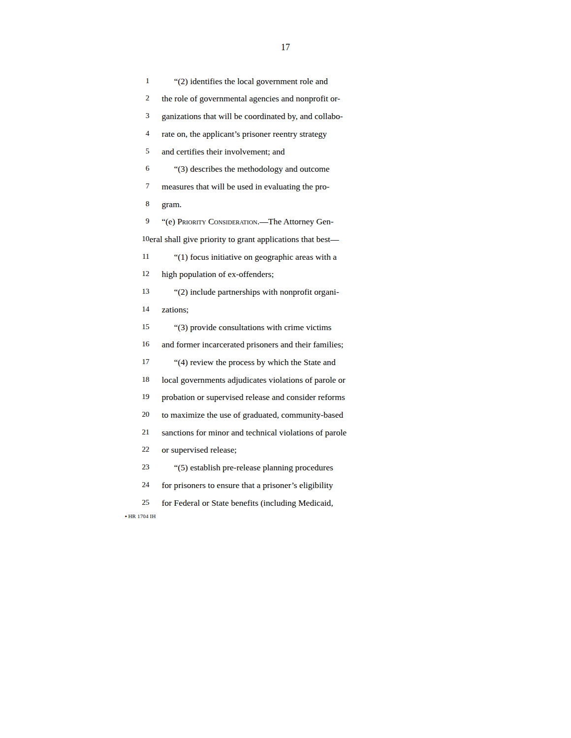17
| 1 | “(2) identifies the local government role and |
| 2 | the role of governmental agencies and nonprofit or- |
| 3 | ganizations that will be coordinated by, and collabo- |
| 4 | rate on, the applicant’s prisoner reentry strategy |
| 5 | and certifies their involvement; and |
| 6 | “(3) describes the methodology and outcome |
| 7 | measures that will be used in evaluating the pro- |
| 8 | gram. |
| 9 | “(e) Priority Consideration. —The Attorney Gen- |
| 10 | eral shall give priority to grant applications that best— |
| 11 | “(1) focus initiative on geographic areas with a |
| 12 | high population of ex-offenders; |
| 13 | “(2) include partnerships with nonprofit organi- |
| 14 | zations; |
| 15 | “(3) provide consultations with crime victims |
| 16 | and former incarcerated prisoners and their families; |
| 17 | “(4) review the process by which the State and |
| 18 | local governments adjudicates violations of parole or |
| 19 | probation or supervised release and consider reforms |
| 20 | to maximize the use of graduated, community-based |
| 21 | sanctions for minor and technical violations of parole |
| 22 | or supervised release; |
| 23 | “(5) establish pre-release planning procedures |
| 24 | for prisoners to ensure that a prisoner’s eligibility |
| 25 | for Federal or State benefits (including Medicaid, |
•HR 1704 IH